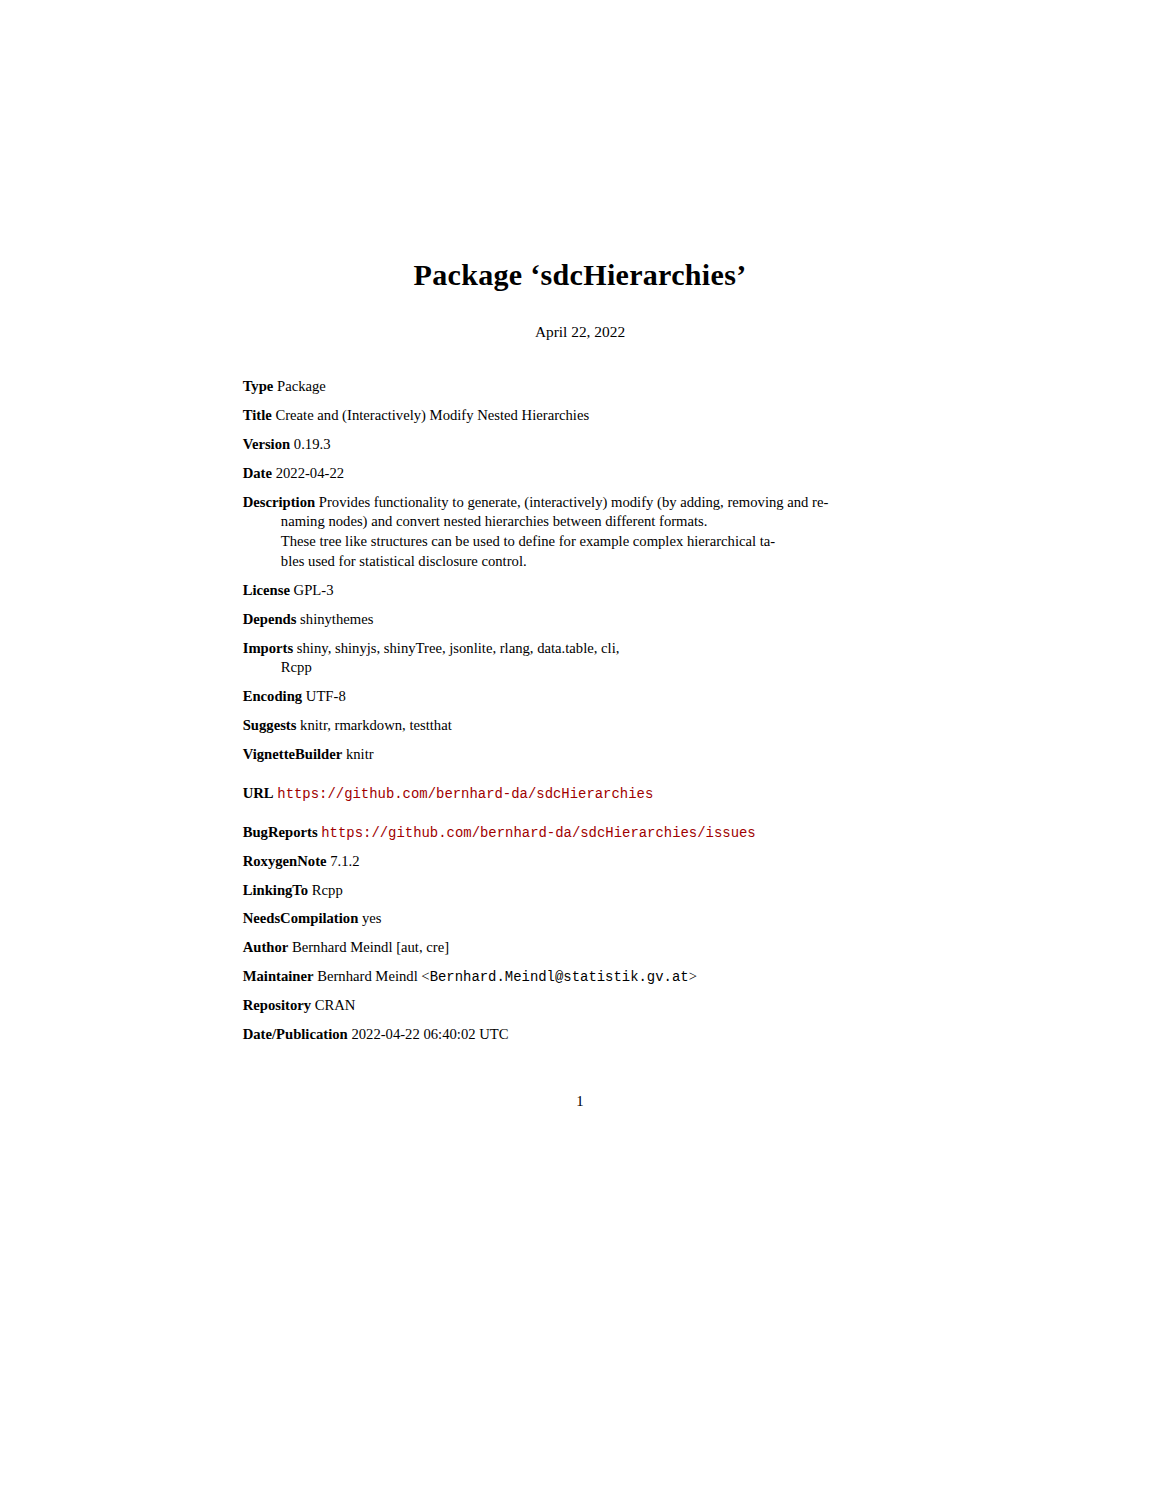Package ‘sdcHierarchies’
April 22, 2022
Type
Package
Title
Create and (Interactively) Modify Nested Hierarchies
Version
0.19.3
Date
2022-04-22
Description
Provides functionality to generate, (interactively) modify (by adding, removing and re- naming nodes) and convert nested hierarchies between different formats. These tree like structures can be used to define for example complex hierarchical ta- bles used for statistical disclosure control.
License
GPL-3
Depends
shinythemes
Imports
shiny, shinyjs, shinyTree, jsonlite, rlang, data.table, cli, Rcpp
Encoding
UTF-8
Suggests
knitr, rmarkdown, testthat
VignetteBuilder
knitr
URL
https://github.com/bernhard-da/sdcHierarchies
BugReports
https://github.com/bernhard-da/sdcHierarchies/issues
RoxygenNote
7.1.2
LinkingTo
Rcpp
NeedsCompilation
yes
Author
Bernhard Meindl [aut, cre]
Maintainer
Bernhard Meindl <Bernhard.Meindl@statistik.gv.at>
Repository
CRAN
Date/Publication
2022-04-22 06:40:02 UTC
1